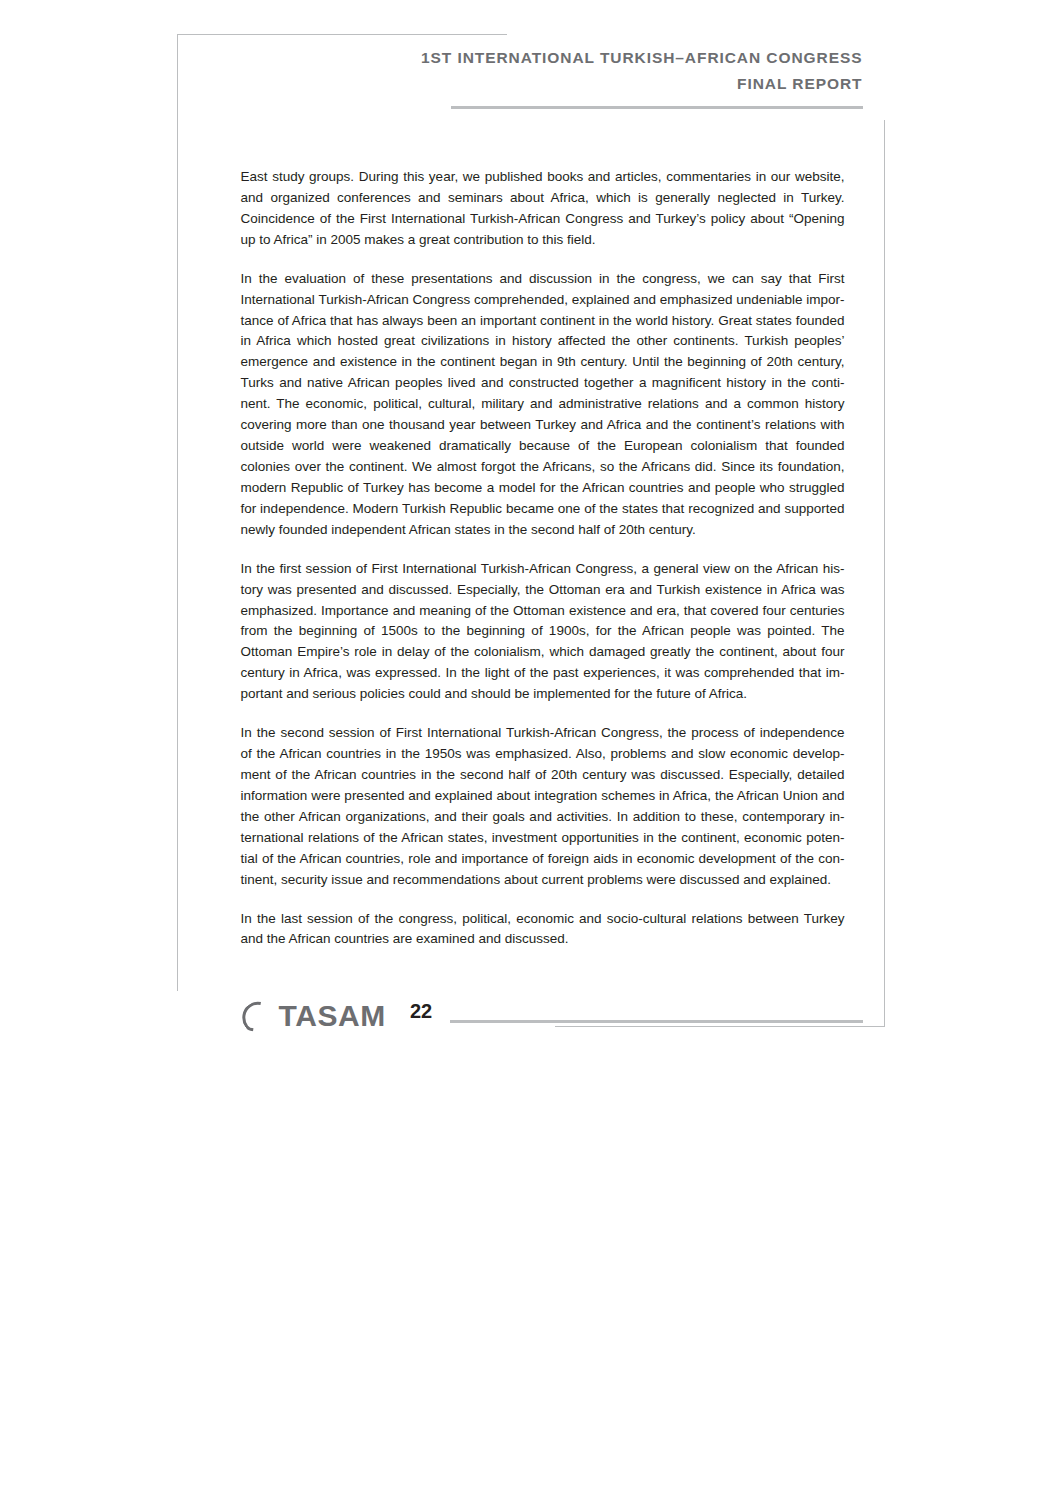1st International Turkish–African Congress
Final Report
East study groups. During this year, we published books and articles, commentaries in our website, and organized conferences and seminars about Africa, which is generally neglected in Turkey. Coincidence of the First International Turkish-African Congress and Turkey’s policy about “Opening up to Africa” in 2005 makes a great contribution to this field.
In the evaluation of these presentations and discussion in the congress, we can say that First International Turkish-African Congress comprehended, explained and emphasized undeniable importance of Africa that has always been an important continent in the world history. Great states founded in Africa which hosted great civilizations in history affected the other continents. Turkish peoples’ emergence and existence in the continent began in 9th century. Until the beginning of 20th century, Turks and native African peoples lived and constructed together a magnificent history in the continent. The economic, political, cultural, military and administrative relations and a common history covering more than one thousand year between Turkey and Africa and the continent’s relations with outside world were weakened dramatically because of the European colonialism that founded colonies over the continent. We almost forgot the Africans, so the Africans did. Since its foundation, modern Republic of Turkey has become a model for the African countries and people who struggled for independence. Modern Turkish Republic became one of the states that recognized and supported newly founded independent African states in the second half of 20th century.
In the first session of First International Turkish-African Congress, a general view on the African history was presented and discussed. Especially, the Ottoman era and Turkish existence in Africa was emphasized. Importance and meaning of the Ottoman existence and era, that covered four centuries from the beginning of 1500s to the beginning of 1900s, for the African people was pointed. The Ottoman Empire’s role in delay of the colonialism, which damaged greatly the continent, about four century in Africa, was expressed. In the light of the past experiences, it was comprehended that important and serious policies could and should be implemented for the future of Africa.
In the second session of First International Turkish-African Congress, the process of independence of the African countries in the 1950s was emphasized. Also, problems and slow economic development of the African countries in the second half of 20th century was discussed. Especially, detailed information were presented and explained about integration schemes in Africa, the African Union and the other African organizations, and their goals and activities. In addition to these, contemporary international relations of the African states, investment opportunities in the continent, economic potential of the African countries, role and importance of foreign aids in economic development of the continent, security issue and recommendations about current problems were discussed and explained.
In the last session of the congress, political, economic and socio-cultural relations between Turkey and the African countries are examined and discussed.
TASAM
22